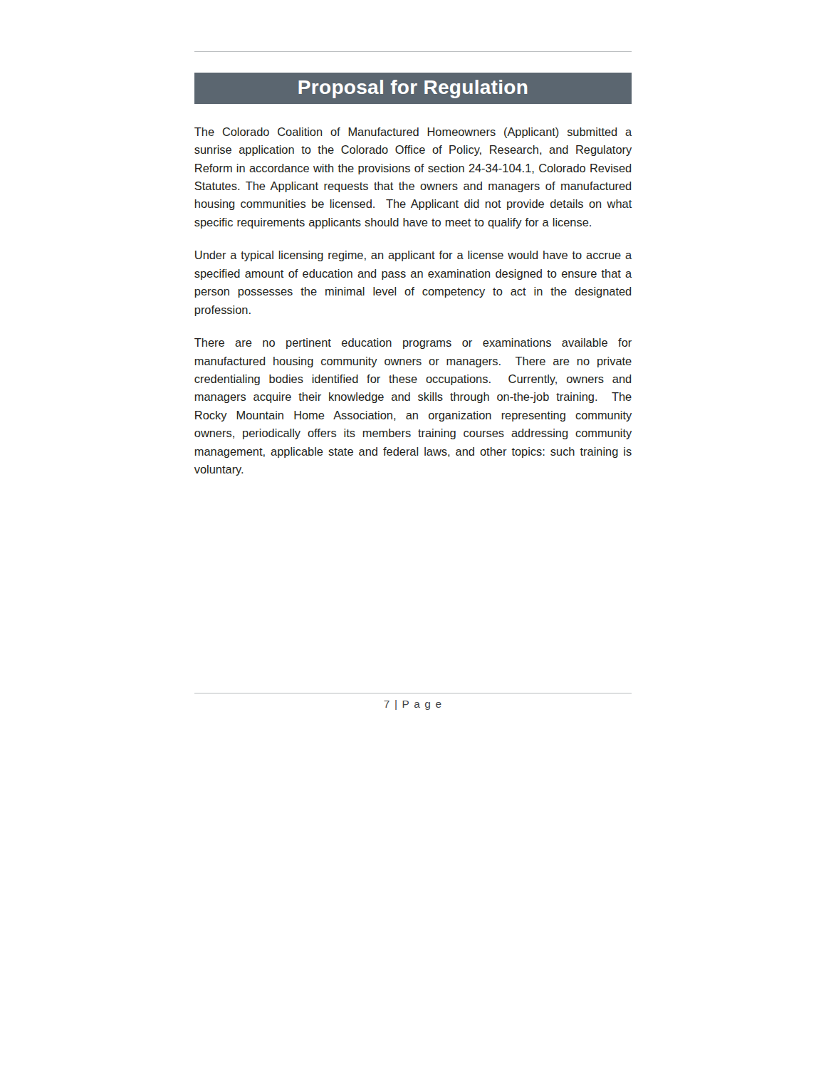Proposal for Regulation
The Colorado Coalition of Manufactured Homeowners (Applicant) submitted a sunrise application to the Colorado Office of Policy, Research, and Regulatory Reform in accordance with the provisions of section 24-34-104.1, Colorado Revised Statutes. The Applicant requests that the owners and managers of manufactured housing communities be licensed. The Applicant did not provide details on what specific requirements applicants should have to meet to qualify for a license.
Under a typical licensing regime, an applicant for a license would have to accrue a specified amount of education and pass an examination designed to ensure that a person possesses the minimal level of competency to act in the designated profession.
There are no pertinent education programs or examinations available for manufactured housing community owners or managers. There are no private credentialing bodies identified for these occupations. Currently, owners and managers acquire their knowledge and skills through on-the-job training. The Rocky Mountain Home Association, an organization representing community owners, periodically offers its members training courses addressing community management, applicable state and federal laws, and other topics: such training is voluntary.
7 | P a g e